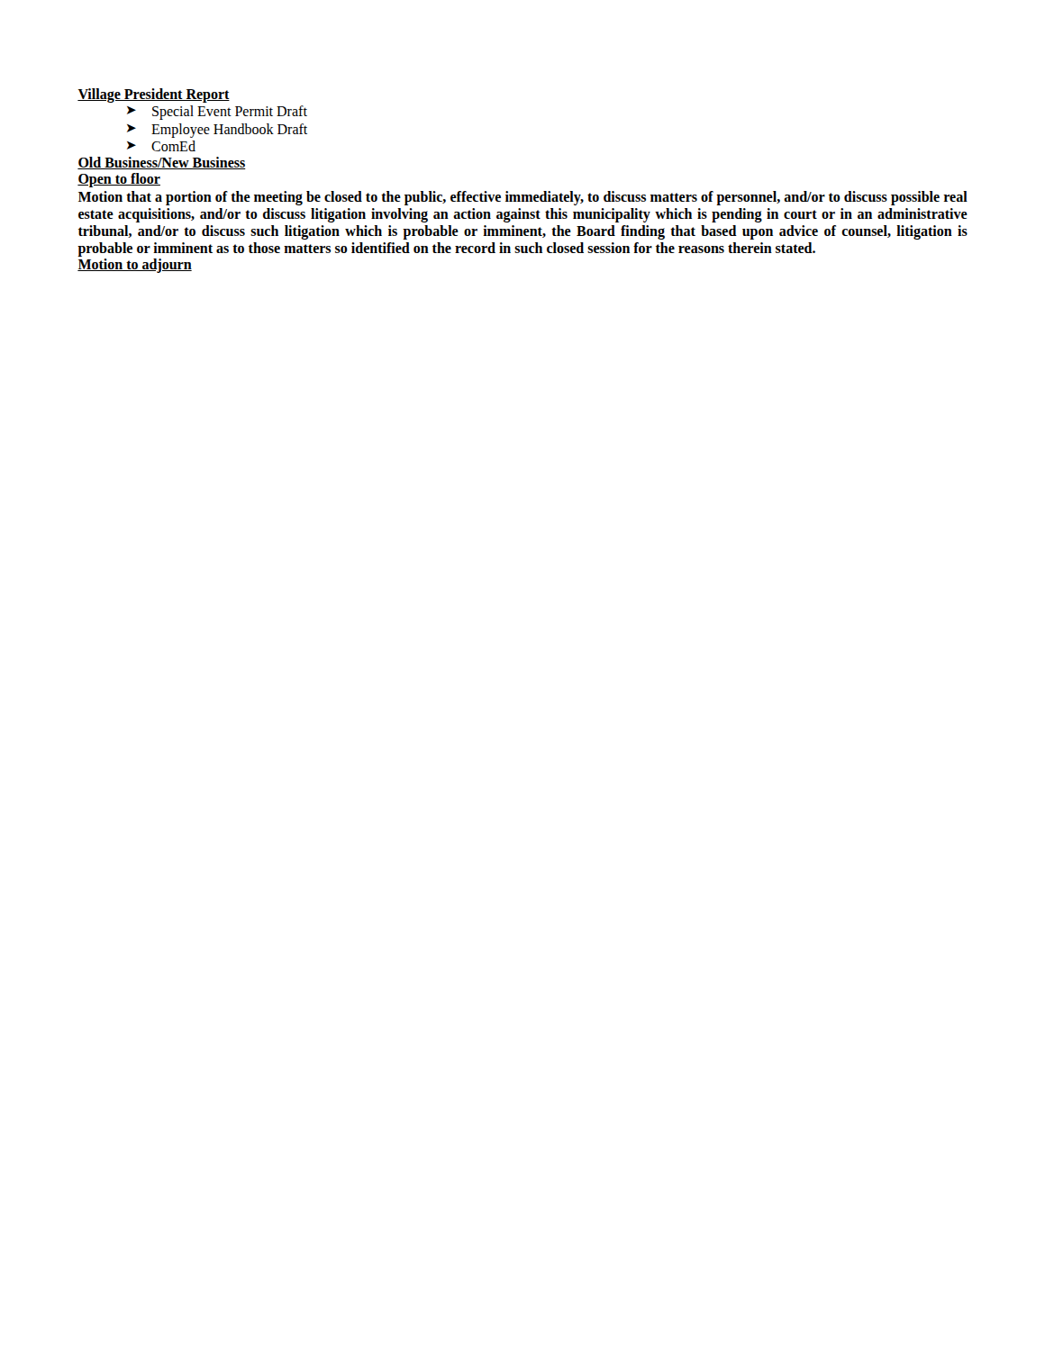Village President Report
Special Event Permit Draft
Employee Handbook Draft
ComEd
Old Business/New Business
Open to floor
Motion that a portion of the meeting be closed to the public, effective immediately, to discuss matters of personnel, and/or to discuss possible real estate acquisitions, and/or to discuss litigation involving an action against this municipality which is pending in court or in an administrative tribunal, and/or to discuss such litigation which is probable or imminent, the Board finding that based upon advice of counsel, litigation is probable or imminent as to those matters so identified on the record in such closed session for the reasons therein stated.
Motion to adjourn